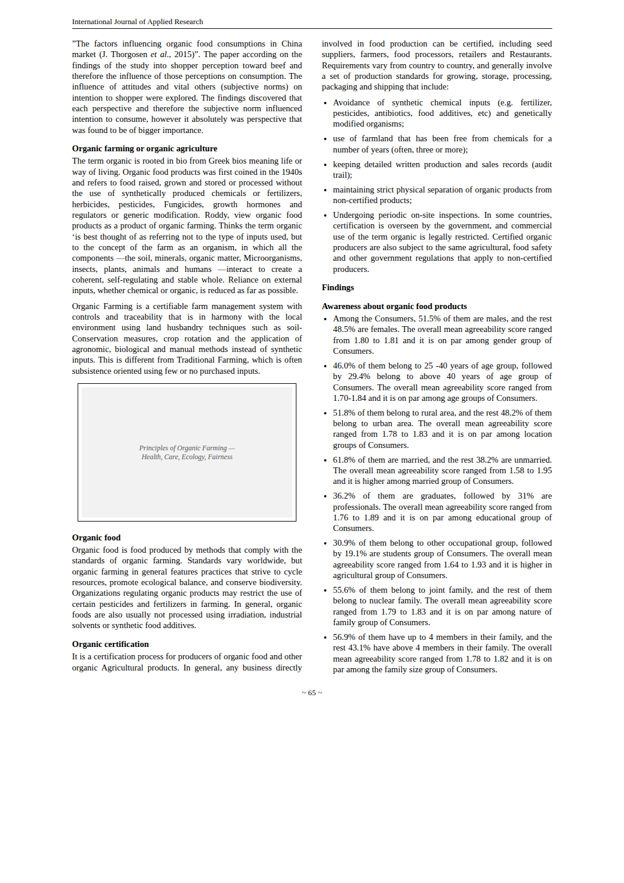International Journal of Applied Research
”The factors influencing organic food consumptions in China market (J. Thorgosen et al., 2015)”. The paper according on the findings of the study into shopper perception toward beef and therefore the influence of those perceptions on consumption. The influence of attitudes and vital others (subjective norms) on intention to shopper were explored. The findings discovered that each perspective and therefore the subjective norm influenced intention to consume, however it absolutely was perspective that was found to be of bigger importance.
Organic farming or organic agriculture
The term organic is rooted in bio from Greek bios meaning life or way of living. Organic food products was first coined in the 1940s and refers to food raised, grown and stored or processed without the use of synthetically produced chemicals or fertilizers, herbicides, pesticides, Fungicides, growth hormones and regulators or generic modification. Roddy, view organic food products as a product of organic farming. Thinks the term organic ‘is best thought of as referring not to the type of inputs used, but to the concept of the farm as an organism, in which all the components —the soil, minerals, organic matter, Microorganisms, insects, plants, animals and humans —interact to create a coherent, self-regulating and stable whole. Reliance on external inputs, whether chemical or organic, is reduced as far as possible.
Organic Farming is a certifiable farm management system with controls and traceability that is in harmony with the local environment using land husbandry techniques such as soil-Conservation measures, crop rotation and the application of agronomic, biological and manual methods instead of synthetic inputs. This is different from Traditional Farming, which is often subsistence oriented using few or no purchased inputs.
Principles of Organic Farming — Health, Care, Ecology, Fairness
Organic food
Organic food is food produced by methods that comply with the standards of organic farming. Standards vary worldwide, but organic farming in general features practices that strive to cycle resources, promote ecological balance, and conserve biodiversity. Organizations regulating organic products may restrict the use of certain pesticides and fertilizers in farming. In general, organic foods are also usually not processed using irradiation, industrial solvents or synthetic food additives.
Organic certification
It is a certification process for producers of organic food and other organic Agricultural products. In general, any business directly involved in food production can be certified, including seed suppliers, farmers, food processors, retailers and Restaurants. Requirements vary from country to country, and generally involve a set of production standards for growing, storage, processing, packaging and shipping that include:
Avoidance of synthetic chemical inputs (e.g. fertilizer, pesticides, antibiotics, food additives, etc) and genetically modified organisms;
use of farmland that has been free from chemicals for a number of years (often, three or more);
keeping detailed written production and sales records (audit trail);
maintaining strict physical separation of organic products from non-certified products;
Undergoing periodic on-site inspections. In some countries, certification is overseen by the government, and commercial use of the term organic is legally restricted. Certified organic producers are also subject to the same agricultural, food safety and other government regulations that apply to non-certified producers.
Findings
Awareness about organic food products
Among the Consumers, 51.5% of them are males, and the rest 48.5% are females. The overall mean agreeability score ranged from 1.80 to 1.81 and it is on par among gender group of Consumers.
46.0% of them belong to 25 -40 years of age group, followed by 29.4% belong to above 40 years of age group of Consumers. The overall mean agreeability score ranged from 1.70-1.84 and it is on par among age groups of Consumers.
51.8% of them belong to rural area, and the rest 48.2% of them belong to urban area. The overall mean agreeability score ranged from 1.78 to 1.83 and it is on par among location groups of Consumers.
61.8% of them are married, and the rest 38.2% are unmarried. The overall mean agreeability score ranged from 1.58 to 1.95 and it is higher among married group of Consumers.
36.2% of them are graduates, followed by 31% are professionals. The overall mean agreeability score ranged from 1.76 to 1.89 and it is on par among educational group of Consumers.
30.9% of them belong to other occupational group, followed by 19.1% are students group of Consumers. The overall mean agreeability score ranged from 1.64 to 1.93 and it is higher in agricultural group of Consumers.
55.6% of them belong to joint family, and the rest of them belong to nuclear family. The overall mean agreeability score ranged from 1.79 to 1.83 and it is on par among nature of family group of Consumers.
56.9% of them have up to 4 members in their family, and the rest 43.1% have above 4 members in their family. The overall mean agreeability score ranged from 1.78 to 1.82 and it is on par among the family size group of Consumers.
~ 65 ~